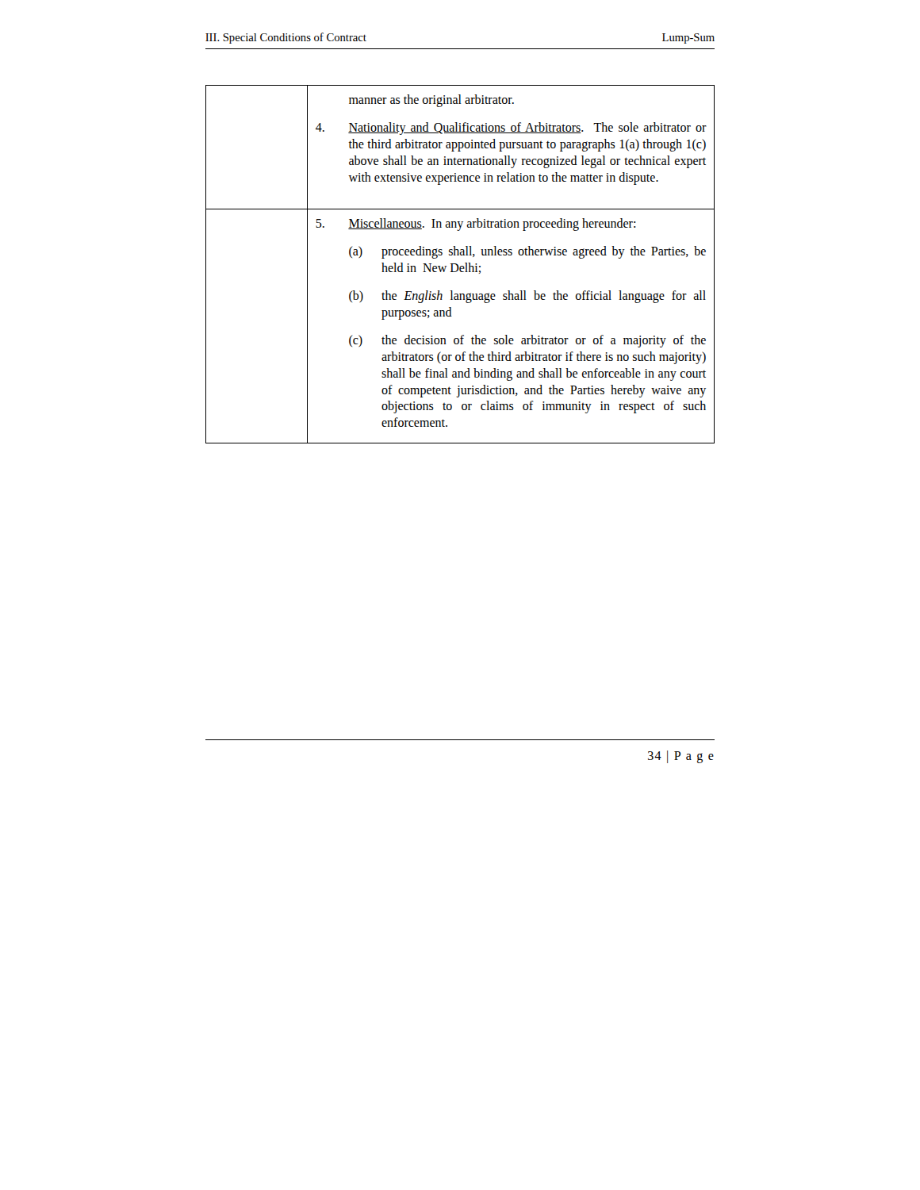III. Special Conditions of Contract
Lump-Sum
| | manner as the original arbitrator. 4. Nationality and Qualifications of Arbitrators . The sole arbitrator or the third arbitrator appointed pursuant to paragraphs 1(a) through 1(c) above shall be an internationally recognized legal or technical expert with extensive experience in relation to the matter in dispute. |
| | 5. Miscellaneous . In any arbitration proceeding hereunder: (a) proceedings shall, unless otherwise agreed by the Parties, be held in New Delhi; (b) the English language shall be the official language for all purposes; and (c) the decision of the sole arbitrator or of a majority of the arbitrators (or of the third arbitrator if there is no such majority) shall be final and binding and shall be enforceable in any court of competent jurisdiction, and the Parties hereby waive any objections to or claims of immunity in respect of such enforcement. |
34 | P a g e